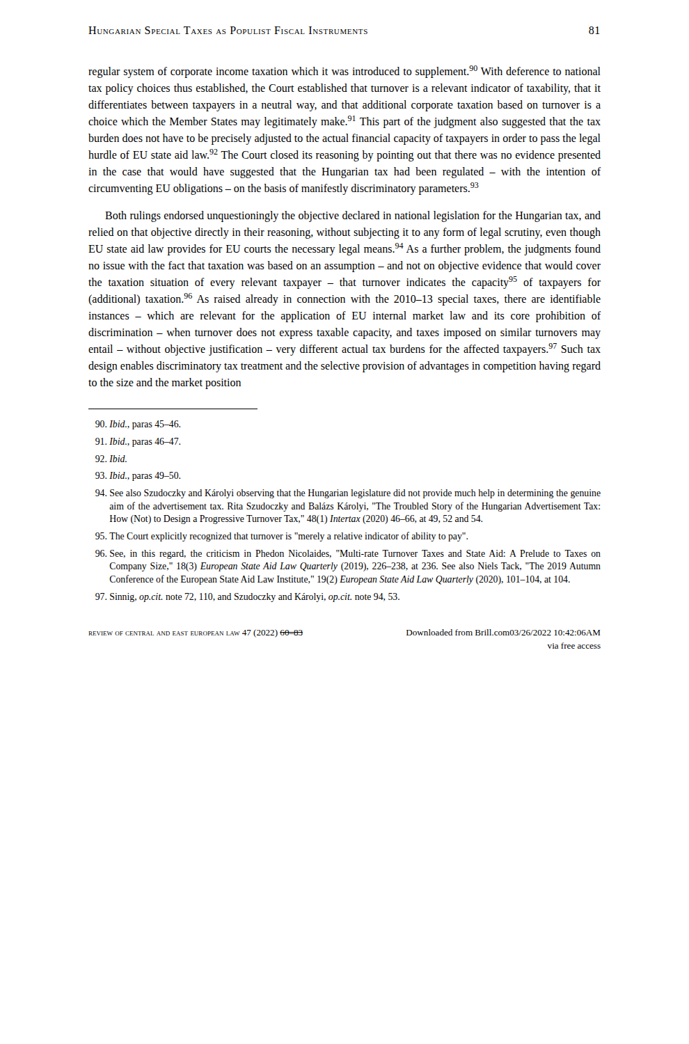Hungarian Special Taxes as Populist Fiscal Instruments 81
regular system of corporate income taxation which it was introduced to supplement.90 With deference to national tax policy choices thus established, the Court established that turnover is a relevant indicator of taxability, that it differentiates between taxpayers in a neutral way, and that additional corporate taxation based on turnover is a choice which the Member States may legitimately make.91 This part of the judgment also suggested that the tax burden does not have to be precisely adjusted to the actual financial capacity of taxpayers in order to pass the legal hurdle of EU state aid law.92 The Court closed its reasoning by pointing out that there was no evidence presented in the case that would have suggested that the Hungarian tax had been regulated – with the intention of circumventing EU obligations – on the basis of manifestly discriminatory parameters.93
Both rulings endorsed unquestioningly the objective declared in national legislation for the Hungarian tax, and relied on that objective directly in their reasoning, without subjecting it to any form of legal scrutiny, even though EU state aid law provides for EU courts the necessary legal means.94 As a further problem, the judgments found no issue with the fact that taxation was based on an assumption – and not on objective evidence that would cover the taxation situation of every relevant taxpayer – that turnover indicates the capacity95 of taxpayers for (additional) taxation.96 As raised already in connection with the 2010–13 special taxes, there are identifiable instances – which are relevant for the application of EU internal market law and its core prohibition of discrimination – when turnover does not express taxable capacity, and taxes imposed on similar turnovers may entail – without objective justification – very different actual tax burdens for the affected taxpayers.97 Such tax design enables discriminatory tax treatment and the selective provision of advantages in competition having regard to the size and the market position
Ibid., paras 45–46.
Ibid., paras 46–47.
Ibid.
Ibid., paras 49–50.
See also Szudoczky and Károlyi observing that the Hungarian legislature did not provide much help in determining the genuine aim of the advertisement tax. Rita Szudoczky and Balázs Károlyi, "The Troubled Story of the Hungarian Advertisement Tax: How (Not) to Design a Progressive Turnover Tax," 48(1) Intertax (2020) 46–66, at 49, 52 and 54.
The Court explicitly recognized that turnover is "merely a relative indicator of ability to pay".
See, in this regard, the criticism in Phedon Nicolaides, "Multi-rate Turnover Taxes and State Aid: A Prelude to Taxes on Company Size," 18(3) European State Aid Law Quarterly (2019), 226–238, at 236. See also Niels Tack, "The 2019 Autumn Conference of the European State Aid Law Institute," 19(2) European State Aid Law Quarterly (2020), 101–104, at 104.
Sinnig, op.cit. note 72, 110, and Szudoczky and Károlyi, op.cit. note 94, 53.
review of central and east european law 47 (2022) 60–83 Downloaded from Brill.com03/26/2022 10:42:06AM
via free access